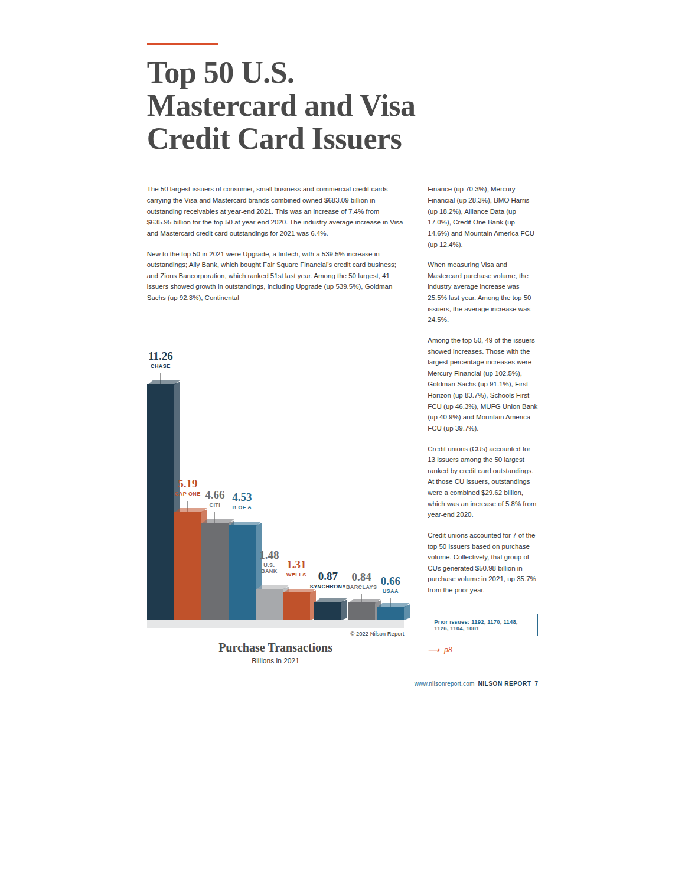Top 50 U.S.
Mastercard and Visa
Credit Card Issuers
The 50 largest issuers of consumer, small business and commercial credit cards carrying the Visa and Mastercard brands combined owned $683.09 billion in outstanding receivables at year-end 2021. This was an increase of 7.4% from $635.95 billion for the top 50 at year-end 2020. The industry average increase in Visa and Mastercard credit card outstandings for 2021 was 6.4%.
New to the top 50 in 2021 were Upgrade, a fintech, with a 539.5% increase in outstandings; Ally Bank, which bought Fair Square Financial's credit card business; and Zions Bancorporation, which ranked 51st last year. Among the 50 largest, 41 issuers showed growth in outstandings, including Upgrade (up 539.5%), Goldman Sachs (up 92.3%), Continental
11.26 CHASE
5.19 CAP ONE
4.66 CITI
4.53 B OF A
1.48 U.S. BANK
1.31 WELLS
0.87 SYNCHRONY
0.84 BARCLAYS
0.66 USAA
© 2022 Nilson Report
Purchase Transactions
Billions in 2021
Finance (up 70.3%), Mercury Financial (up 28.3%), BMO Harris (up 18.2%), Alliance Data (up 17.0%), Credit One Bank (up 14.6%) and Mountain America FCU (up 12.4%).
When measuring Visa and Mastercard purchase volume, the industry average increase was 25.5% last year. Among the top 50 issuers, the average increase was 24.5%.
Among the top 50, 49 of the issuers showed increases. Those with the largest percentage increases were Mercury Financial (up 102.5%), Goldman Sachs (up 91.1%), First Horizon (up 83.7%), Schools First FCU (up 46.3%), MUFG Union Bank (up 40.9%) and Mountain America FCU (up 39.7%).
Credit unions (CUs) accounted for 13 issuers among the 50 largest ranked by credit card outstandings. At those CU issuers, outstandings were a combined $29.62 billion, which was an increase of 5.8% from year-end 2020.
Credit unions accounted for 7 of the top 50 issuers based on purchase volume. Collectively, that group of CUs generated $50.98 billion in purchase volume in 2021, up 35.7% from the prior year.
Prior issues: 1192, 1170, 1148, 1126, 1104, 1081
⟶ p8
www.nilsonreport.com NILSON REPORT 7